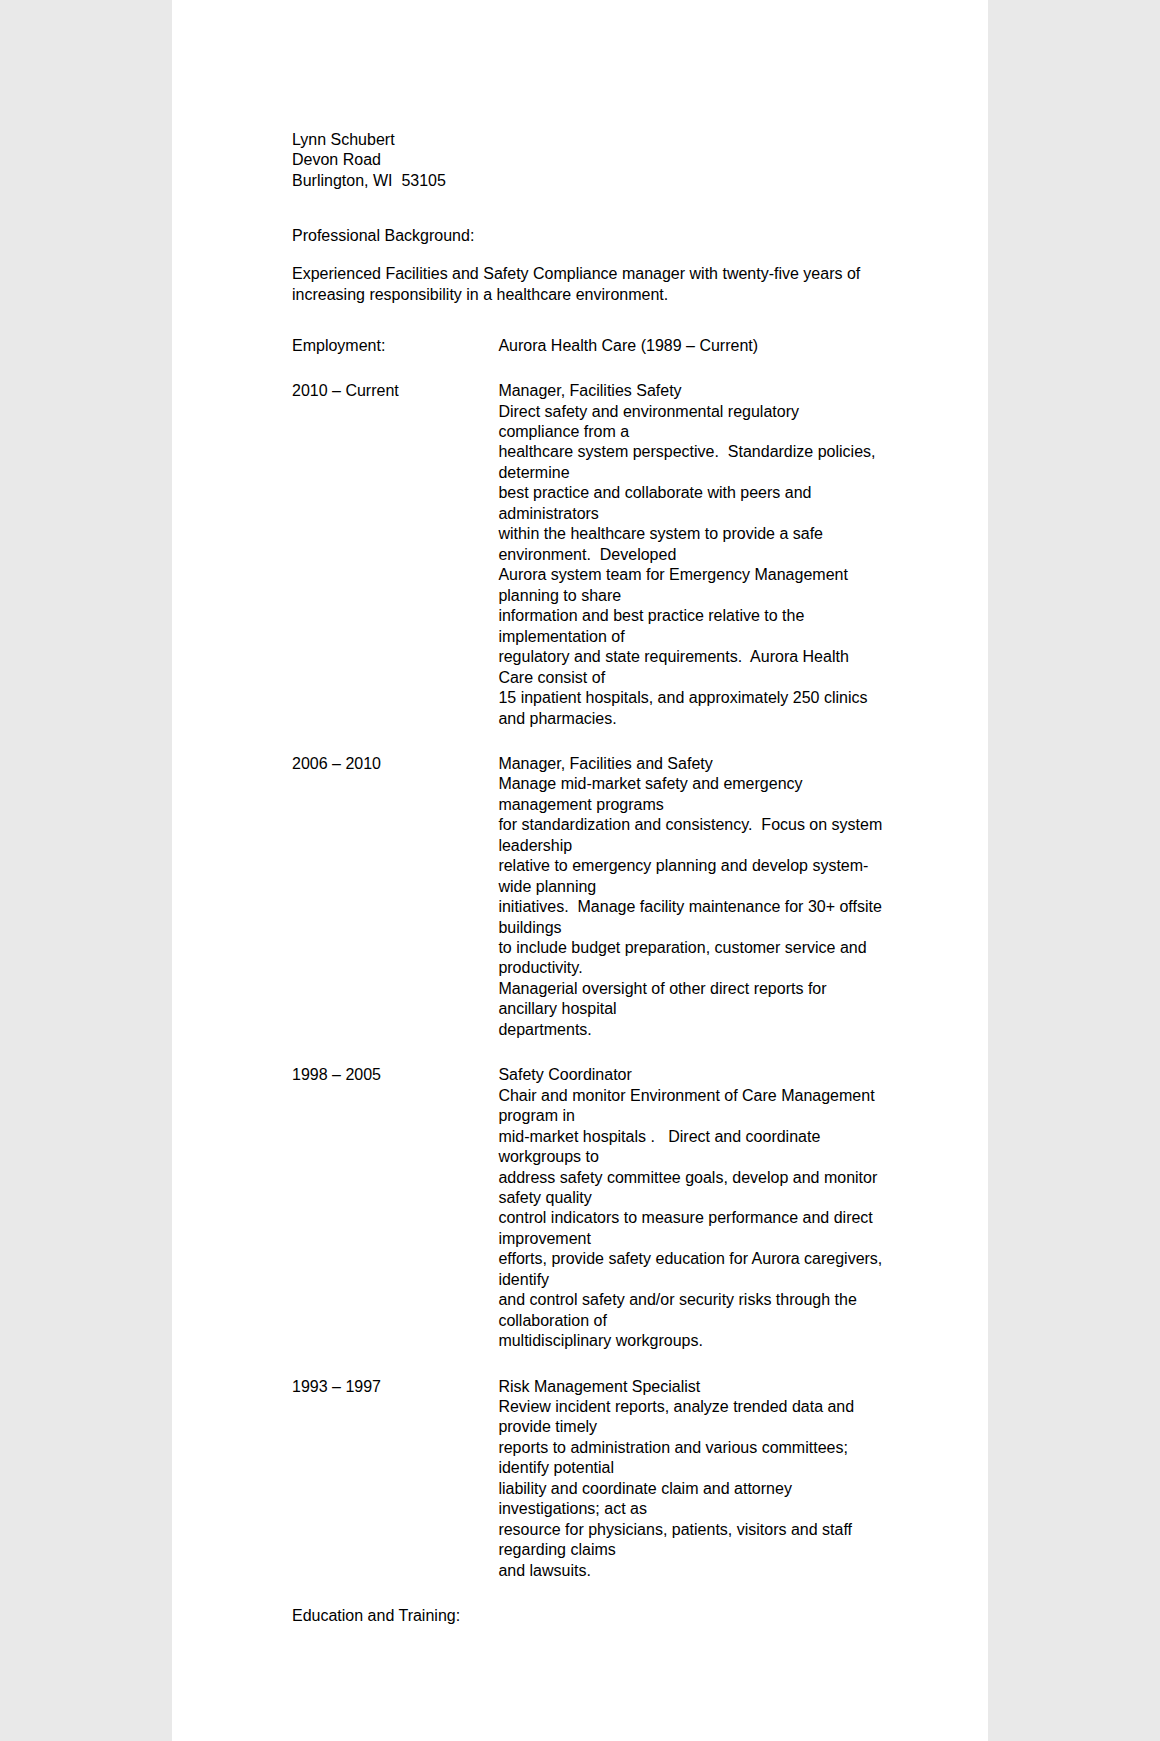Lynn Schubert
Devon Road
Burlington, WI 53105
Professional Background:
Experienced Facilities and Safety Compliance manager with twenty-five years of increasing responsibility in a healthcare environment.
| Employment: | Aurora Health Care (1989 – Current) |
| 2010 – Current | Manager, Facilities Safety Direct safety and environmental regulatory compliance from a healthcare system perspective. Standardize policies, determine best practice and collaborate with peers and administrators within the healthcare system to provide a safe environment. Developed Aurora system team for Emergency Management planning to share information and best practice relative to the implementation of regulatory and state requirements. Aurora Health Care consist of 15 inpatient hospitals, and approximately 250 clinics and pharmacies. |
| 2006 – 2010 | Manager, Facilities and Safety Manage mid-market safety and emergency management programs for standardization and consistency. Focus on system leadership relative to emergency planning and develop system-wide planning initiatives. Manage facility maintenance for 30+ offsite buildings to include budget preparation, customer service and productivity. Managerial oversight of other direct reports for ancillary hospital departments. |
| 1998 – 2005 | Safety Coordinator Chair and monitor Environment of Care Management program in mid-market hospitals . Direct and coordinate workgroups to address safety committee goals, develop and monitor safety quality control indicators to measure performance and direct improvement efforts, provide safety education for Aurora caregivers, identify and control safety and/or security risks through the collaboration of multidisciplinary workgroups. |
| 1993 – 1997 | Risk Management Specialist Review incident reports, analyze trended data and provide timely reports to administration and various committees; identify potential liability and coordinate claim and attorney investigations; act as resource for physicians, patients, visitors and staff regarding claims and lawsuits. |
Education and Training: